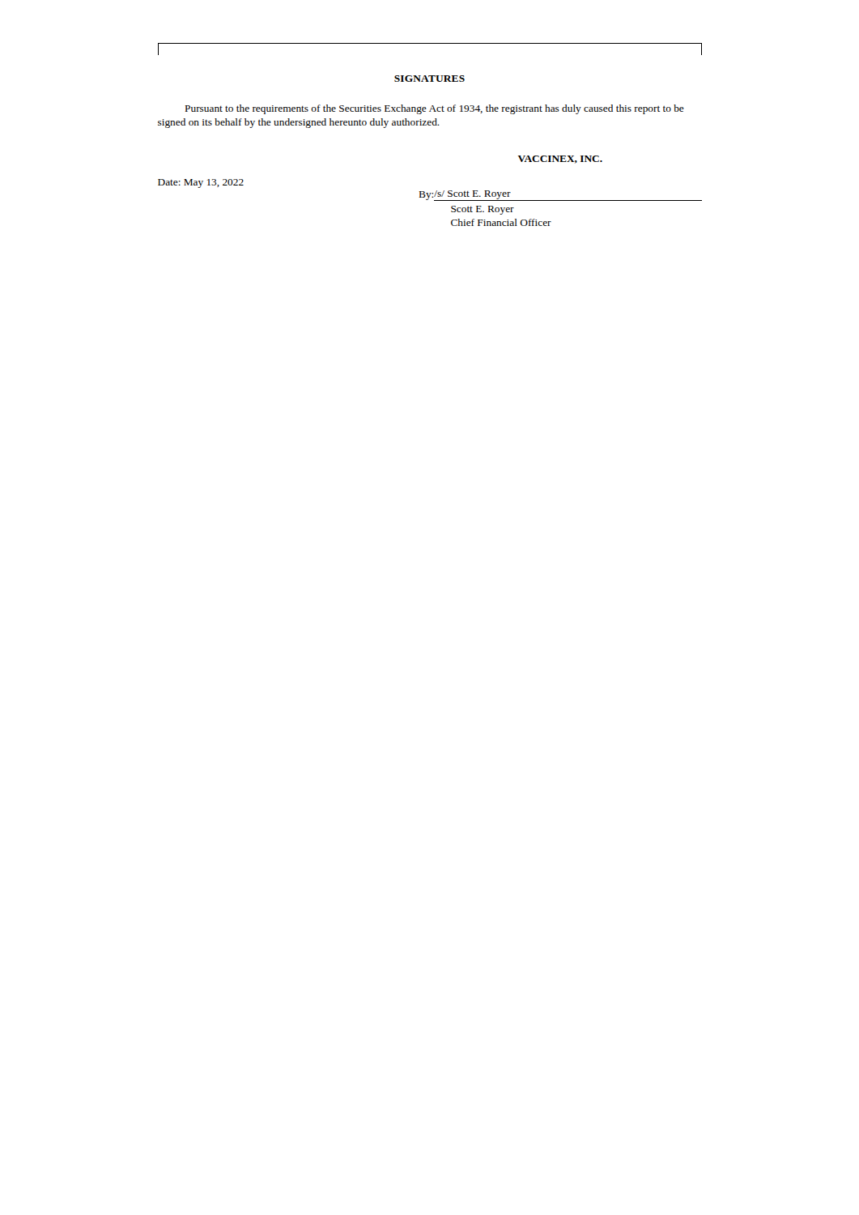SIGNATURES
Pursuant to the requirements of the Securities Exchange Act of 1934, the registrant has duly caused this report to be signed on its behalf by the undersigned hereunto duly authorized.
| Date: May 13, 2022 | VACCINEX, INC. / By: / /s/ Scott E. Royer / Scott E. Royer Chief Financial Officer |